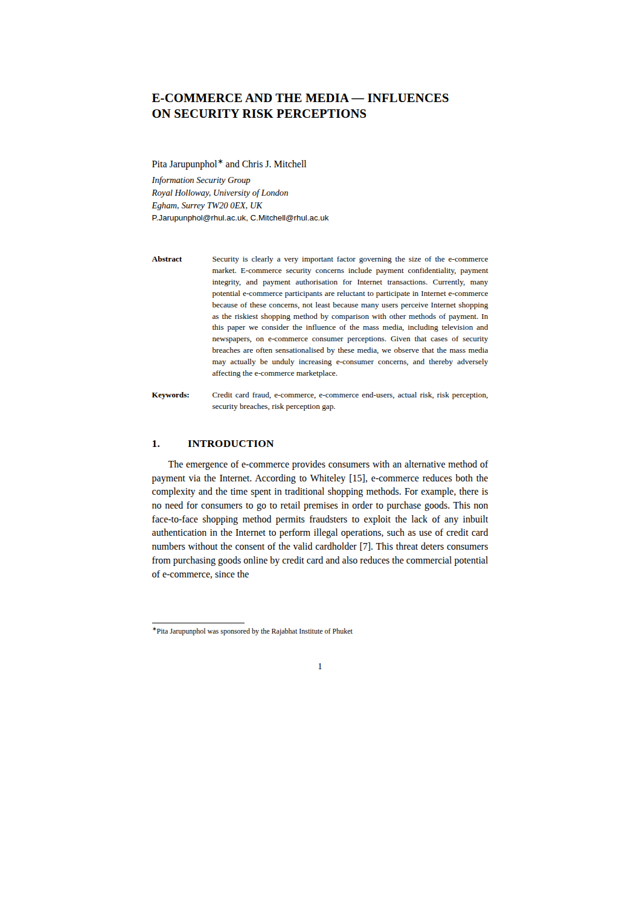E-COMMERCE AND THE MEDIA — INFLUENCES
ON SECURITY RISK PERCEPTIONS
Pita Jarupunphol∗ and Chris J. Mitchell
Information Security Group
Royal Holloway, University of London
Egham, Surrey TW20 0EX, UK
P.Jarupunphol@rhul.ac.uk, C.Mitchell@rhul.ac.uk
Abstract
Security is clearly a very important factor governing the size of the e-commerce market. E-commerce security concerns include payment confidentiality, payment integrity, and payment authorisation for Internet transactions. Currently, many potential e-commerce participants are reluctant to participate in Internet e-commerce because of these concerns, not least because many users perceive Internet shopping as the riskiest shopping method by comparison with other methods of payment. In this paper we consider the influence of the mass media, including television and newspapers, on e-commerce consumer perceptions. Given that cases of security breaches are often sensationalised by these media, we observe that the mass media may actually be unduly increasing e-consumer concerns, and thereby adversely affecting the e-commerce marketplace.
Keywords:
Credit card fraud, e-commerce, e-commerce end-users, actual risk, risk perception, security breaches, risk perception gap.
1. INTRODUCTION
The emergence of e-commerce provides consumers with an alternative method of payment via the Internet. According to Whiteley [15], e-commerce reduces both the complexity and the time spent in traditional shopping methods. For example, there is no need for consumers to go to retail premises in order to purchase goods. This non face-to-face shopping method permits fraudsters to exploit the lack of any inbuilt authentication in the Internet to perform illegal operations, such as use of credit card numbers without the consent of the valid cardholder [7]. This threat deters consumers from purchasing goods online by credit card and also reduces the commercial potential of e-commerce, since the
∗Pita Jarupunphol was sponsored by the Rajabhat Institute of Phuket
1